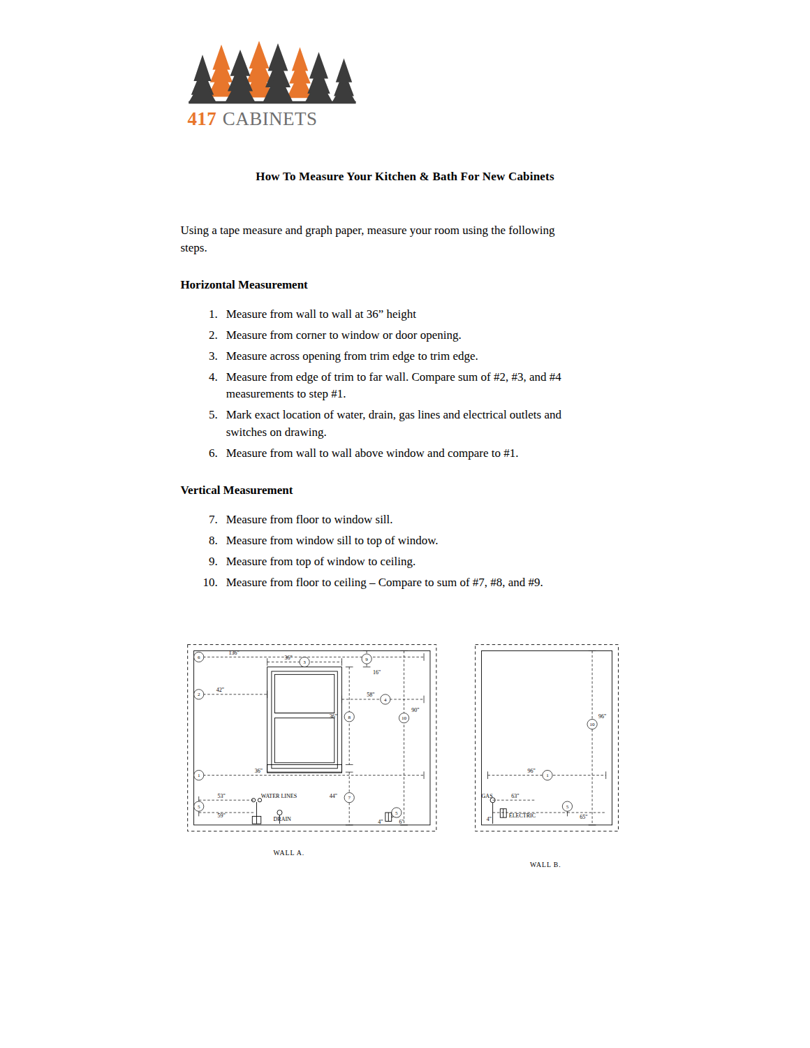417 Cabinets 417 CABINETS
How To Measure Your Kitchen & Bath For New Cabinets
Using a tape measure and graph paper, measure your room using the following steps.
Horizontal Measurement
Measure from wall to wall at 36” height
Measure from corner to window or door opening.
Measure across opening from trim edge to trim edge.
Measure from edge of trim to far wall. Compare sum of #2, #3, and #4 measurements to step #1.
Mark exact location of water, drain, gas lines and electrical outlets and switches on drawing.
Measure from wall to wall above window and compare to #1.
Vertical Measurement
Measure from floor to window sill.
Measure from window sill to top of window.
Measure from top of window to ceiling.
Measure from floor to ceiling – Compare to sum of #7, #8, and #9.
Wall A measurement diagram 6 3 2 4 1 5 9 8 7 10 5 136" 36" 42" 58" 36" 36" 44" 16" 90" 53" 59" WATER LINES DRAIN 6" 4" WALL A. Wall B measurement diagram 1 10 5 96" 96" GAS 63" ELECTRIC 65" 4" WALL B.